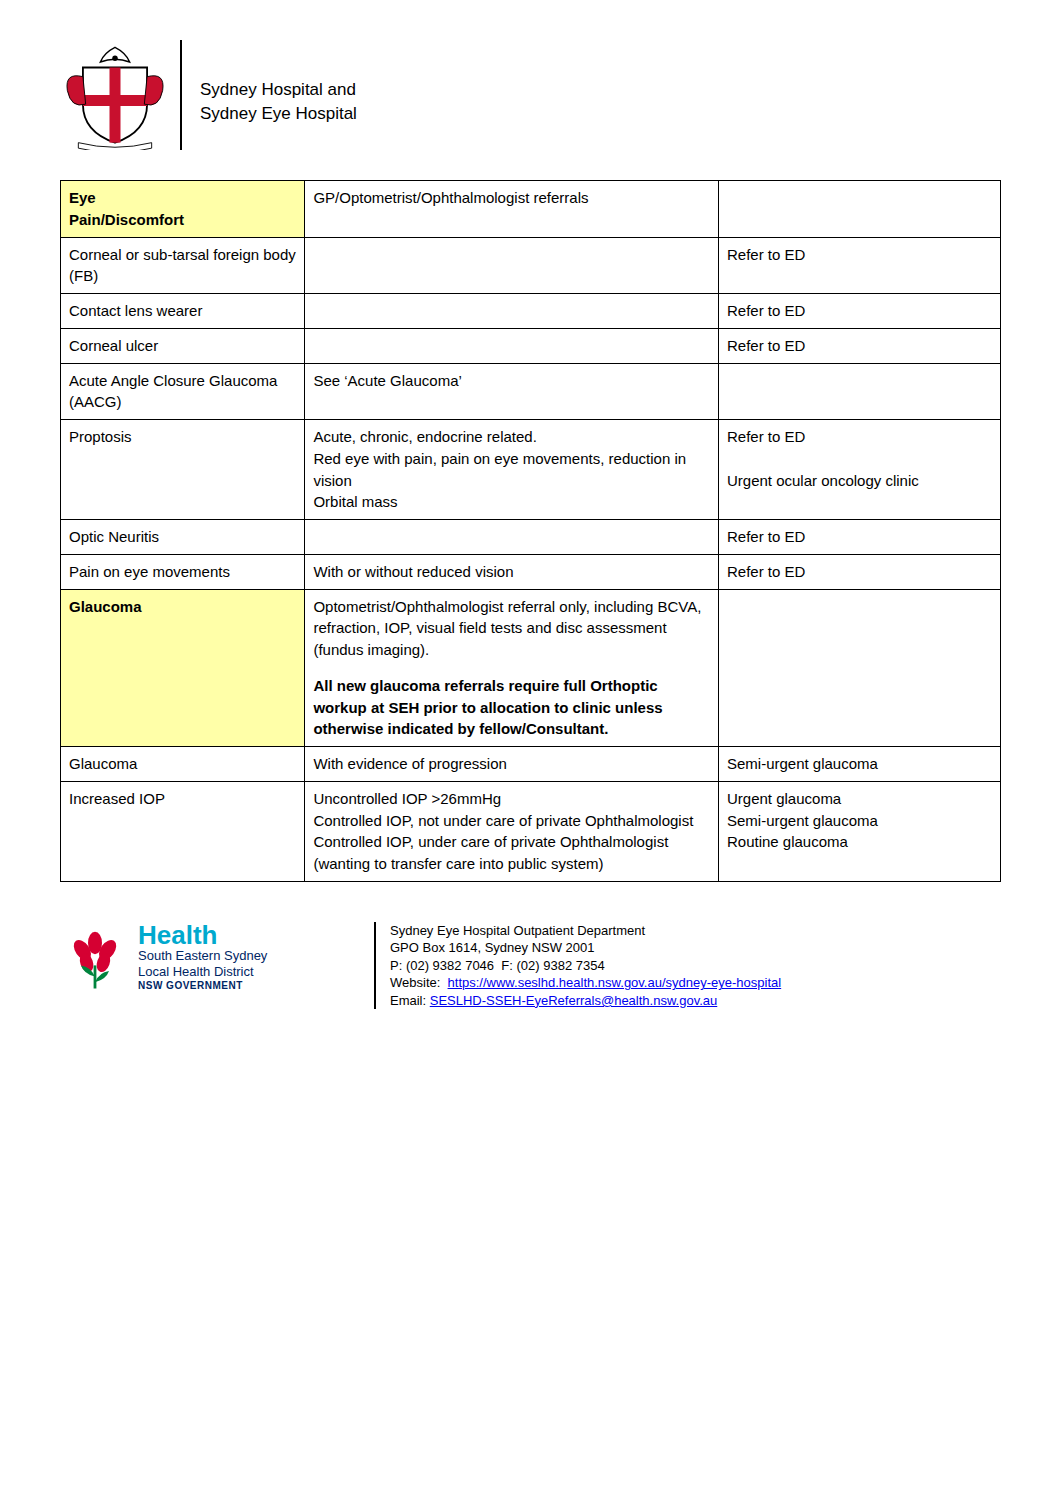Sydney Hospital and
Sydney Eye Hospital
| Eye Pain/Discomfort | GP/Optometrist/Ophthalmologist referrals | |
| Corneal or sub-tarsal foreign body (FB) | | Refer to ED |
| Contact lens wearer | | Refer to ED |
| Corneal ulcer | | Refer to ED |
| Acute Angle Closure Glaucoma (AACG) | See ‘Acute Glaucoma’ | |
| Proptosis | Acute, chronic, endocrine related. Red eye with pain, pain on eye movements, reduction in vision Orbital mass | Refer to ED Urgent ocular oncology clinic |
| Optic Neuritis | | Refer to ED |
| Pain on eye movements | With or without reduced vision | Refer to ED |
| Glaucoma | Optometrist/Ophthalmologist referral only, including BCVA, refraction, IOP, visual field tests and disc assessment (fundus imaging). All new glaucoma referrals require full Orthoptic workup at SEH prior to allocation to clinic unless otherwise indicated by fellow/Consultant. | |
| Glaucoma | With evidence of progression | Semi-urgent glaucoma |
| Increased IOP | Uncontrolled IOP >26mmHg Controlled IOP, not under care of private Ophthalmologist Controlled IOP, under care of private Ophthalmologist (wanting to transfer care into public system) | Urgent glaucoma Semi-urgent glaucoma Routine glaucoma |
Health
South Eastern Sydney
Local Health District
NSW GOVERNMENT
Sydney Eye Hospital Outpatient Department
GPO Box 1614, Sydney NSW 2001
P: (02) 9382 7046 F: (02) 9382 7354
Website: https://www.seslhd.health.nsw.gov.au/sydney-eye-hospital
Email: SESLHD-SSEH-EyeReferrals@health.nsw.gov.au